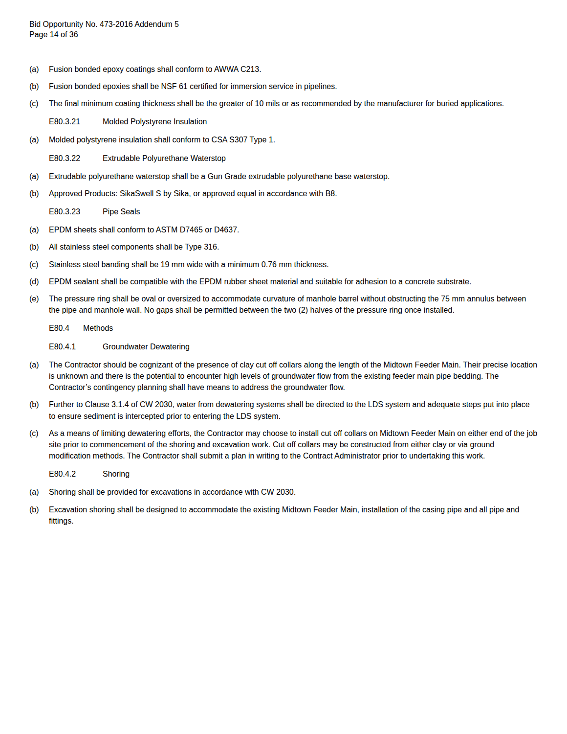Bid Opportunity No. 473-2016 Addendum 5
Page 14 of 36
(a) Fusion bonded epoxy coatings shall conform to AWWA C213.
(b) Fusion bonded epoxies shall be NSF 61 certified for immersion service in pipelines.
(c) The final minimum coating thickness shall be the greater of 10 mils or as recommended by the manufacturer for buried applications.
E80.3.21
Molded Polystyrene Insulation
(a) Molded polystyrene insulation shall conform to CSA S307 Type 1.
E80.3.22
Extrudable Polyurethane Waterstop
(a) Extrudable polyurethane waterstop shall be a Gun Grade extrudable polyurethane base waterstop.
(b) Approved Products: SikaSwell S by Sika, or approved equal in accordance with B8.
E80.3.23
Pipe Seals
(a) EPDM sheets shall conform to ASTM D7465 or D4637.
(b) All stainless steel components shall be Type 316.
(c) Stainless steel banding shall be 19 mm wide with a minimum 0.76 mm thickness.
(d) EPDM sealant shall be compatible with the EPDM rubber sheet material and suitable for adhesion to a concrete substrate.
(e) The pressure ring shall be oval or oversized to accommodate curvature of manhole barrel without obstructing the 75 mm annulus between the pipe and manhole wall. No gaps shall be permitted between the two (2) halves of the pressure ring once installed.
E80.4 Methods
E80.4.1
Groundwater Dewatering
(a) The Contractor should be cognizant of the presence of clay cut off collars along the length of the Midtown Feeder Main. Their precise location is unknown and there is the potential to encounter high levels of groundwater flow from the existing feeder main pipe bedding. The Contractor’s contingency planning shall have means to address the groundwater flow.
(b) Further to Clause 3.1.4 of CW 2030, water from dewatering systems shall be directed to the LDS system and adequate steps put into place to ensure sediment is intercepted prior to entering the LDS system.
(c) As a means of limiting dewatering efforts, the Contractor may choose to install cut off collars on Midtown Feeder Main on either end of the job site prior to commencement of the shoring and excavation work. Cut off collars may be constructed from either clay or via ground modification methods. The Contractor shall submit a plan in writing to the Contract Administrator prior to undertaking this work.
E80.4.2
Shoring
(a) Shoring shall be provided for excavations in accordance with CW 2030.
(b) Excavation shoring shall be designed to accommodate the existing Midtown Feeder Main, installation of the casing pipe and all pipe and fittings.